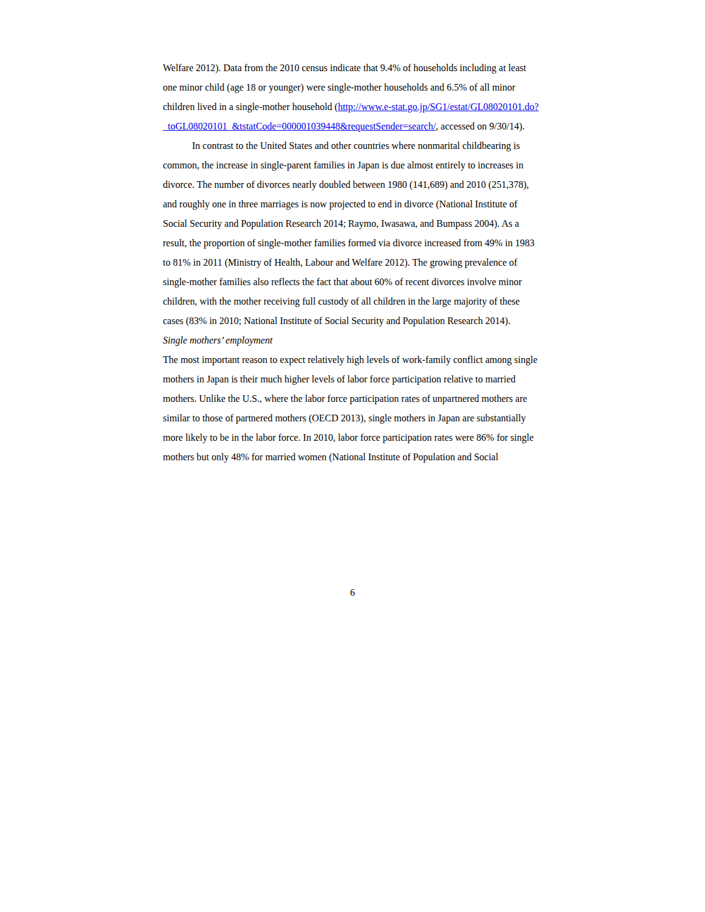Welfare 2012). Data from the 2010 census indicate that 9.4% of households including at least one minor child (age 18 or younger) were single-mother households and 6.5% of all minor children lived in a single-mother household (http://www.e-stat.go.jp/SG1/estat/GL08020101.do?_toGL08020101_&tstatCode=000001039448&requestSender=search/, accessed on 9/30/14).
In contrast to the United States and other countries where nonmarital childbearing is common, the increase in single-parent families in Japan is due almost entirely to increases in divorce. The number of divorces nearly doubled between 1980 (141,689) and 2010 (251,378), and roughly one in three marriages is now projected to end in divorce (National Institute of Social Security and Population Research 2014; Raymo, Iwasawa, and Bumpass 2004). As a result, the proportion of single-mother families formed via divorce increased from 49% in 1983 to 81% in 2011 (Ministry of Health, Labour and Welfare 2012). The growing prevalence of single-mother families also reflects the fact that about 60% of recent divorces involve minor children, with the mother receiving full custody of all children in the large majority of these cases (83% in 2010; National Institute of Social Security and Population Research 2014).
Single mothers’ employment
The most important reason to expect relatively high levels of work-family conflict among single mothers in Japan is their much higher levels of labor force participation relative to married mothers. Unlike the U.S., where the labor force participation rates of unpartnered mothers are similar to those of partnered mothers (OECD 2013), single mothers in Japan are substantially more likely to be in the labor force. In 2010, labor force participation rates were 86% for single mothers but only 48% for married women (National Institute of Population and Social
6